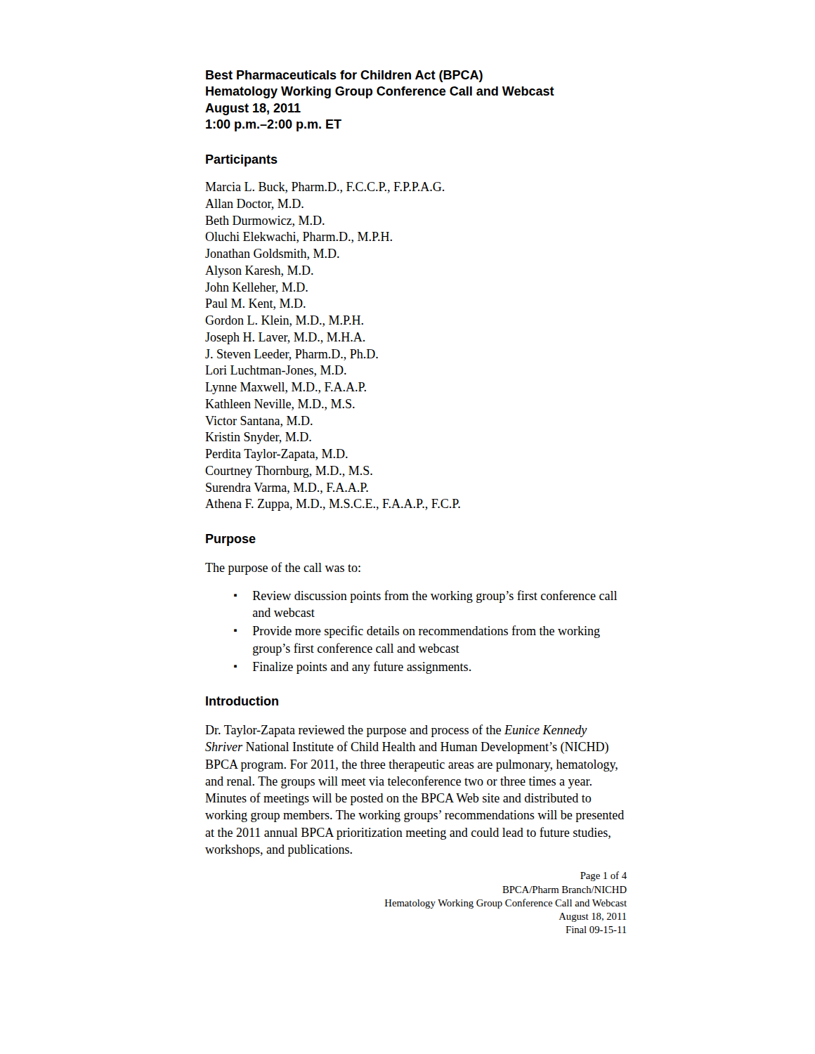Best Pharmaceuticals for Children Act (BPCA)
Hematology Working Group Conference Call and Webcast
August 18, 2011
1:00 p.m.–2:00 p.m. ET
Participants
Marcia L. Buck, Pharm.D., F.C.C.P., F.P.P.A.G.
Allan Doctor, M.D.
Beth Durmowicz, M.D.
Oluchi Elekwachi, Pharm.D., M.P.H.
Jonathan Goldsmith, M.D.
Alyson Karesh, M.D.
John Kelleher, M.D.
Paul M. Kent, M.D.
Gordon L. Klein, M.D., M.P.H.
Joseph H. Laver, M.D., M.H.A.
J. Steven Leeder, Pharm.D., Ph.D.
Lori Luchtman-Jones, M.D.
Lynne Maxwell, M.D., F.A.A.P.
Kathleen Neville, M.D., M.S.
Victor Santana, M.D.
Kristin Snyder, M.D.
Perdita Taylor-Zapata, M.D.
Courtney Thornburg, M.D., M.S.
Surendra Varma, M.D., F.A.A.P.
Athena F. Zuppa, M.D., M.S.C.E., F.A.A.P., F.C.P.
Purpose
The purpose of the call was to:
Review discussion points from the working group’s first conference call and webcast
Provide more specific details on recommendations from the working group’s first conference call and webcast
Finalize points and any future assignments.
Introduction
Dr. Taylor-Zapata reviewed the purpose and process of the Eunice Kennedy Shriver National Institute of Child Health and Human Development’s (NICHD) BPCA program. For 2011, the three therapeutic areas are pulmonary, hematology, and renal. The groups will meet via teleconference two or three times a year. Minutes of meetings will be posted on the BPCA Web site and distributed to working group members. The working groups’ recommendations will be presented at the 2011 annual BPCA prioritization meeting and could lead to future studies, workshops, and publications.
Page 1 of 4
BPCA/Pharm Branch/NICHD
Hematology Working Group Conference Call and Webcast
August 18, 2011
Final 09-15-11